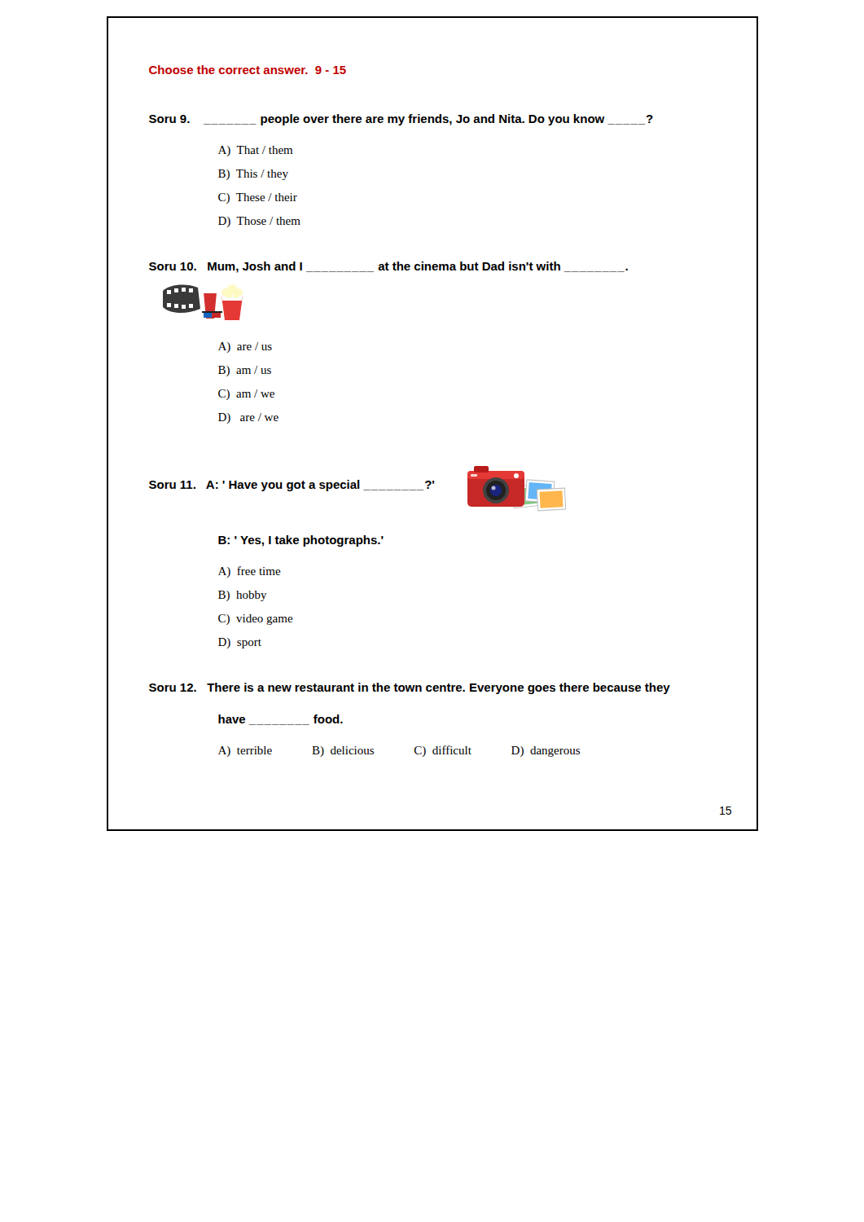Choose the correct answer. 9 - 15
Soru 9. _______ people over there are my friends, Jo and Nita. Do you know _____?
A) That / them
B) This / they
C) These / their
D) Those / them
Soru 10. Mum, Josh and I _________ at the cinema but Dad isn't with ________.
A) are / us
B) am / us
C) am / we
D) are / we
Soru 11. A: ' Have you got a special ________?'
B: ' Yes, I take photographs.'
A) free time
B) hobby
C) video game
D) sport
Soru 12. There is a new restaurant in the town centre. Everyone goes there because they
have ________ food.
A) terrible B) delicious C) difficult D) dangerous
15